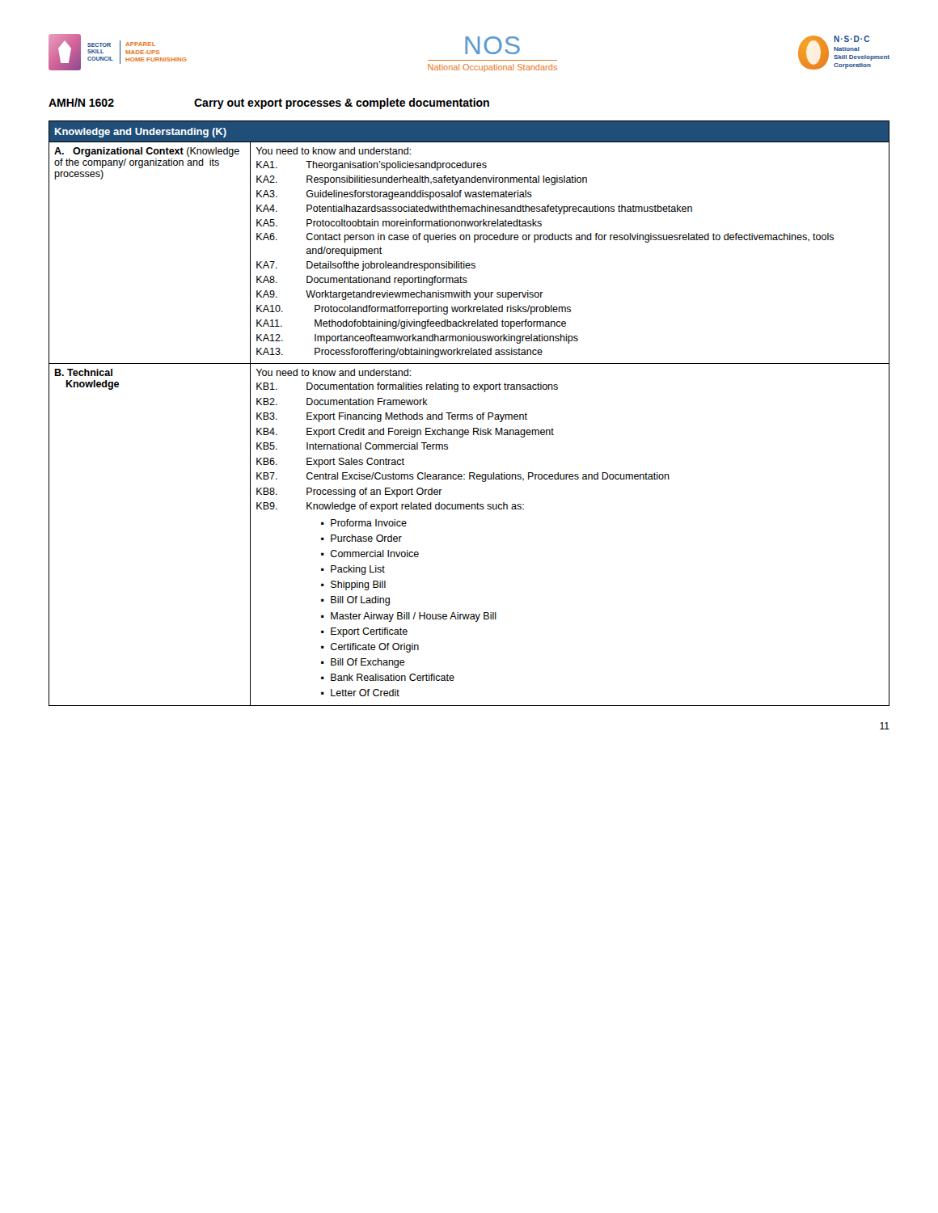SECTOR
SKILL
COUNCIL
APPAREL
MADE-UPS
HOME FURNISHING
NOS
National Occupational Standards
N·S·D·C
National
Skill Development
Corporation
AMH/N 1602 Carry out export processes & complete documentation
| Knowledge and Understanding (K) |
| --- |
| A. Organizational Context (Knowledge of the company/ organization and its processes) | You need to know and understand: KA1. Theorganisation’spoliciesandprocedures KA2. Responsibilitiesunderhealth,safetyandenvironmental legislation KA3. Guidelinesforstorageanddisposalof wastematerials KA4. Potentialhazardsassociatedwiththemachinesandthesafetyprecautions thatmustbetaken KA5. Protocoltoobtain moreinformationonworkrelatedtasks KA6. Contact person in case of queries on procedure or products and for resolvingissuesrelated to defectivemachines, tools and/orequipment KA7. Detailsofthe jobroleandresponsibilities KA8. Documentationand reportingformats KA9. Worktargetandreviewmechanismwith your supervisor KA10. Protocolandformatforreporting workrelated risks/problems KA11. Methodofobtaining/givingfeedbackrelated toperformance KA12. Importanceofteamworkandharmoniousworkingrelationships KA13. Processforoffering/obtainingworkrelated assistance |
| B. Technical Knowledge | You need to know and understand: KB1. Documentation formalities relating to export transactions KB2. Documentation Framework KB3. Export Financing Methods and Terms of Payment KB4. Export Credit and Foreign Exchange Risk Management KB5. International Commercial Terms KB6. Export Sales Contract KB7. Central Excise/Customs Clearance: Regulations, Procedures and Documentation KB8. Processing of an Export Order KB9. Knowledge of export related documents such as: Proforma Invoice Purchase Order Commercial Invoice Packing List Shipping Bill Bill Of Lading Master Airway Bill / House Airway Bill Export Certificate Certificate Of Origin Bill Of Exchange Bank Realisation Certificate Letter Of Credit |
11